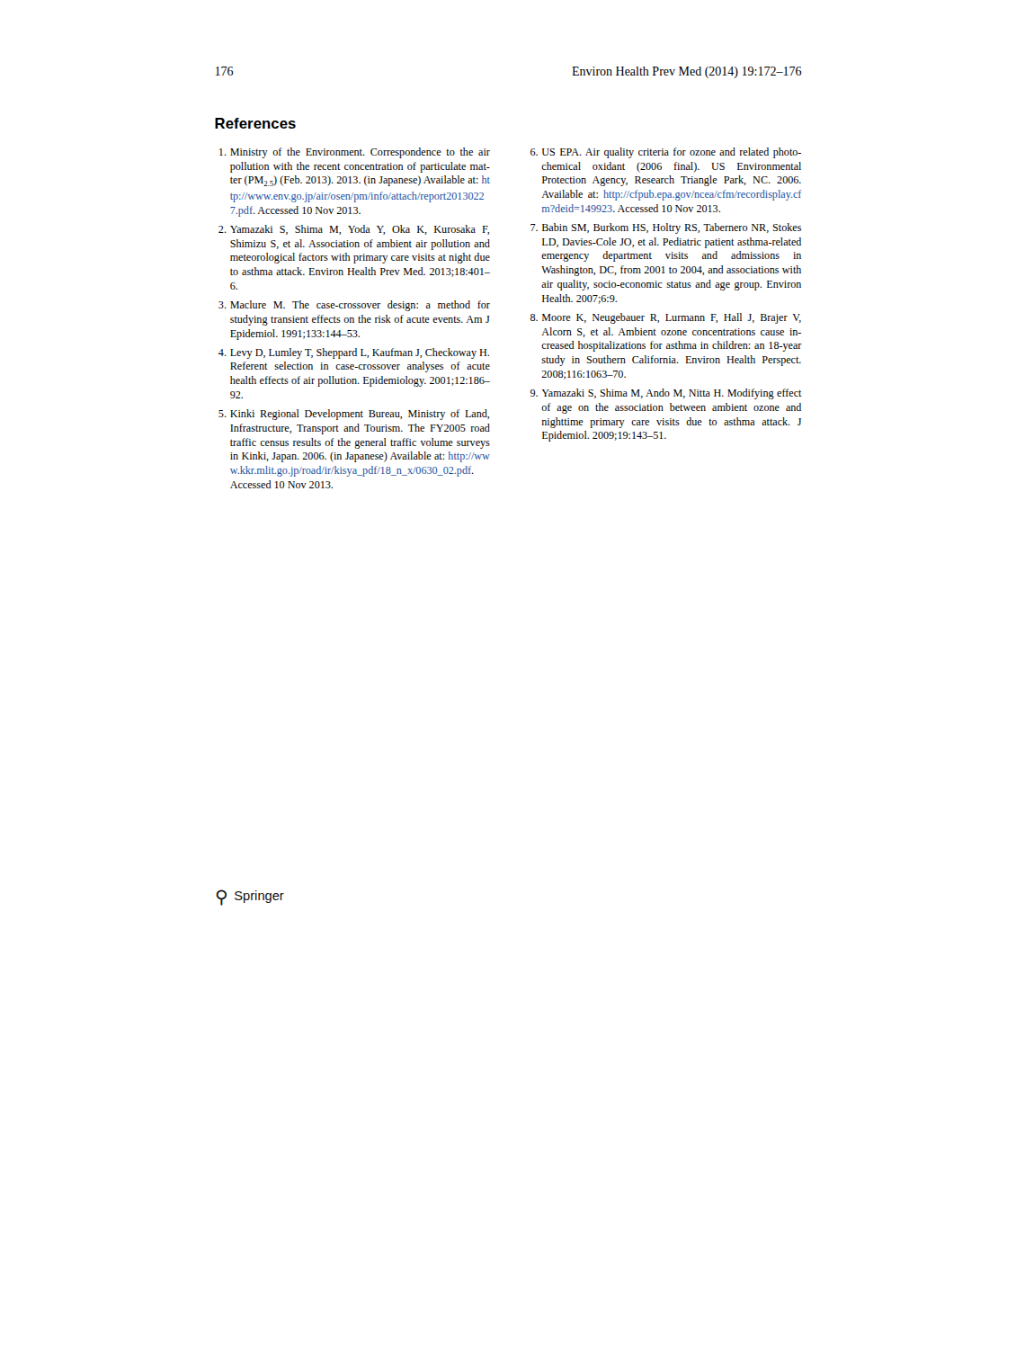176
Environ Health Prev Med (2014) 19:172–176
References
Ministry of the Environment. Correspondence to the air pollution with the recent concentration of particulate matter (PM2.5) (Feb. 2013). 2013. (in Japanese) Available at: http://www.env.go.jp/air/osen/pm/info/attach/report20130227.pdf. Accessed 10 Nov 2013.
Yamazaki S, Shima M, Yoda Y, Oka K, Kurosaka F, Shimizu S, et al. Association of ambient air pollution and meteorological factors with primary care visits at night due to asthma attack. Environ Health Prev Med. 2013;18:401–6.
Maclure M. The case-crossover design: a method for studying transient effects on the risk of acute events. Am J Epidemiol. 1991;133:144–53.
Levy D, Lumley T, Sheppard L, Kaufman J, Checkoway H. Referent selection in case-crossover analyses of acute health effects of air pollution. Epidemiology. 2001;12:186–92.
Kinki Regional Development Bureau, Ministry of Land, Infrastructure, Transport and Tourism. The FY2005 road traffic census results of the general traffic volume surveys in Kinki, Japan. 2006. (in Japanese) Available at: http://www.kkr.mlit.go.jp/road/ir/kisya_pdf/18_n_x/0630_02.pdf. Accessed 10 Nov 2013.
US EPA. Air quality criteria for ozone and related photochemical oxidant (2006 final). US Environmental Protection Agency, Research Triangle Park, NC. 2006. Available at: http://cfpub.epa.gov/ncea/cfm/recordisplay.cfm?deid=149923. Accessed 10 Nov 2013.
Babin SM, Burkom HS, Holtry RS, Tabernero NR, Stokes LD, Davies-Cole JO, et al. Pediatric patient asthma-related emergency department visits and admissions in Washington, DC, from 2001 to 2004, and associations with air quality, socio-economic status and age group. Environ Health. 2007;6:9.
Moore K, Neugebauer R, Lurmann F, Hall J, Brajer V, Alcorn S, et al. Ambient ozone concentrations cause increased hospitalizations for asthma in children: an 18-year study in Southern California. Environ Health Perspect. 2008;116:1063–70.
Yamazaki S, Shima M, Ando M, Nitta H. Modifying effect of age on the association between ambient ozone and nighttime primary care visits due to asthma attack. J Epidemiol. 2009;19:143–51.
⚲ Springer